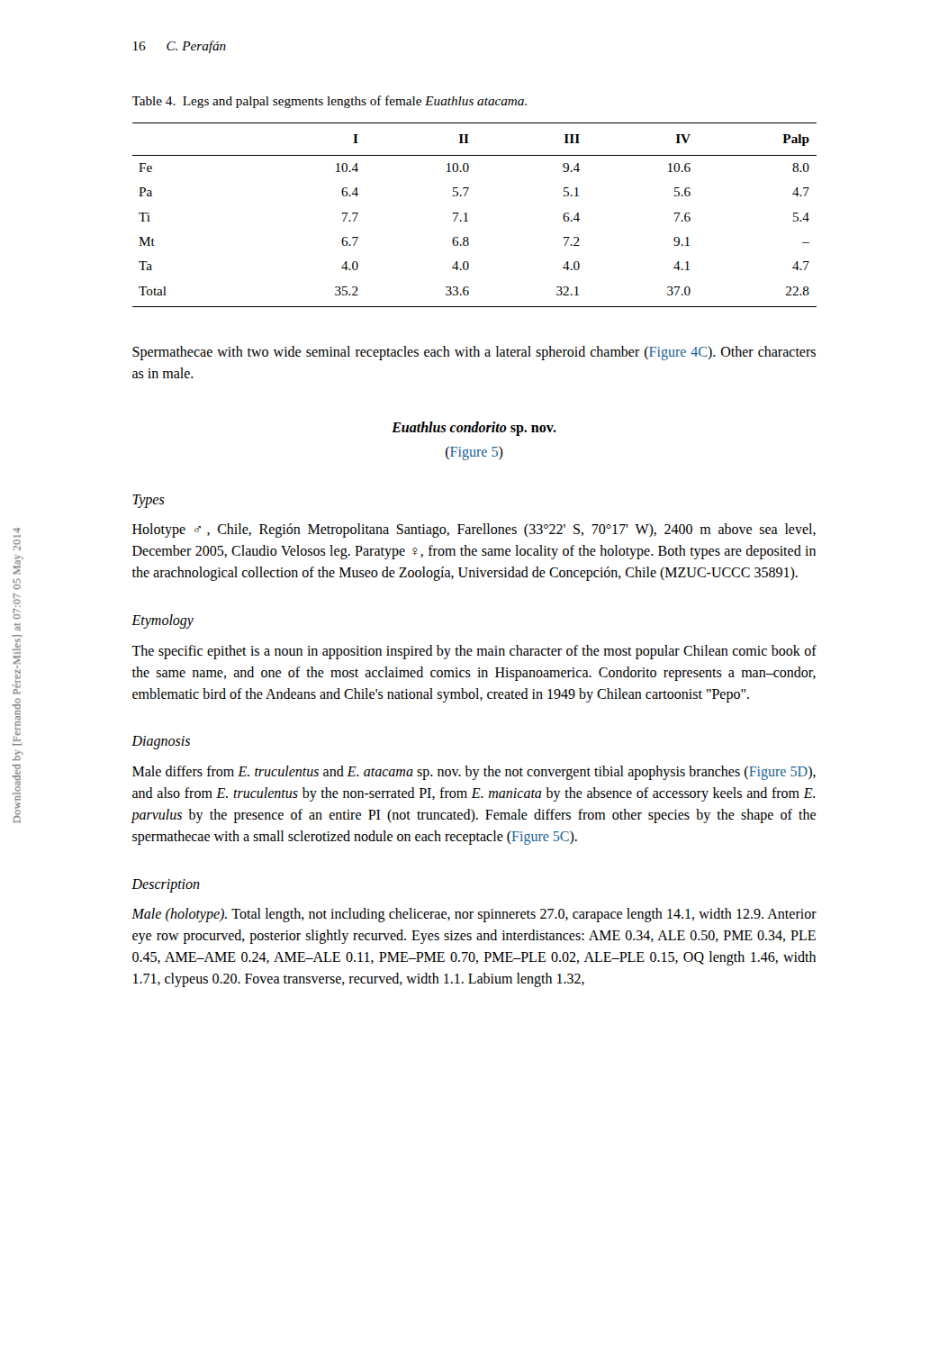Downloaded by [Fernando Pérez-Miles] at 07:07 05 May 2014
16 C. Perafán
Table 4. Legs and palpal segments lengths of female Euathlus atacama.
| | I | II | III | IV | Palp |
| --- | --- | --- | --- | --- | --- |
| Fe | 10.4 | 10.0 | 9.4 | 10.6 | 8.0 |
| Pa | 6.4 | 5.7 | 5.1 | 5.6 | 4.7 |
| Ti | 7.7 | 7.1 | 6.4 | 7.6 | 5.4 |
| Mt | 6.7 | 6.8 | 7.2 | 9.1 | – |
| Ta | 4.0 | 4.0 | 4.0 | 4.1 | 4.7 |
| Total | 35.2 | 33.6 | 32.1 | 37.0 | 22.8 |
Spermathecae with two wide seminal receptacles each with a lateral spheroid chamber (Figure 4C). Other characters as in male.
Euathlus condorito sp. nov.
(Figure 5)
Types
Holotype ♂, Chile, Región Metropolitana Santiago, Farellones (33°22' S, 70°17' W), 2400 m above sea level, December 2005, Claudio Velosos leg. Paratype ♀, from the same locality of the holotype. Both types are deposited in the arachnological collection of the Museo de Zoología, Universidad de Concepción, Chile (MZUC-UCCC 35891).
Etymology
The specific epithet is a noun in apposition inspired by the main character of the most popular Chilean comic book of the same name, and one of the most acclaimed comics in Hispanoamerica. Condorito represents a man–condor, emblematic bird of the Andeans and Chile's national symbol, created in 1949 by Chilean cartoonist "Pepo".
Diagnosis
Male differs from E. truculentus and E. atacama sp. nov. by the not convergent tibial apophysis branches (Figure 5D), and also from E. truculentus by the non-serrated PI, from E. manicata by the absence of accessory keels and from E. parvulus by the presence of an entire PI (not truncated). Female differs from other species by the shape of the spermathecae with a small sclerotized nodule on each receptacle (Figure 5C).
Description
Male (holotype). Total length, not including chelicerae, nor spinnerets 27.0, carapace length 14.1, width 12.9. Anterior eye row procurved, posterior slightly recurved. Eyes sizes and interdistances: AME 0.34, ALE 0.50, PME 0.34, PLE 0.45, AME–AME 0.24, AME–ALE 0.11, PME–PME 0.70, PME–PLE 0.02, ALE–PLE 0.15, OQ length 1.46, width 1.71, clypeus 0.20. Fovea transverse, recurved, width 1.1. Labium length 1.32,